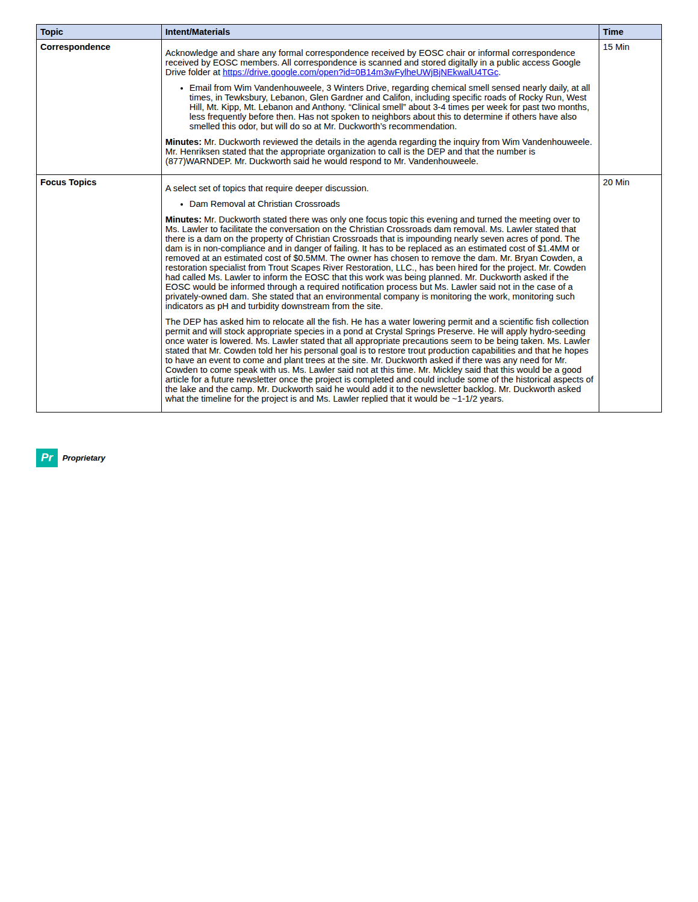| Topic | Intent/Materials | Time |
| --- | --- | --- |
| Correspondence | Acknowledge and share any formal correspondence received by EOSC chair or informal correspondence received by EOSC members. All correspondence is scanned and stored digitally in a public access Google Drive folder at https://drive.google.com/open?id=0B14m3wFylheUWjBjNEkwalU4TGc . Email from Wim Vandenhouweele, 3 Winters Drive, regarding chemical smell sensed nearly daily, at all times, in Tewksbury, Lebanon, Glen Gardner and Califon, including specific roads of Rocky Run, West Hill, Mt. Kipp, Mt. Lebanon and Anthony. “Clinical smell” about 3-4 times per week for past two months, less frequently before then. Has not spoken to neighbors about this to determine if others have also smelled this odor, but will do so at Mr. Duckworth’s recommendation. Minutes: Mr. Duckworth reviewed the details in the agenda regarding the inquiry from Wim Vandenhouweele. Mr. Henriksen stated that the appropriate organization to call is the DEP and that the number is (877)WARNDEP. Mr. Duckworth said he would respond to Mr. Vandenhouweele. | 15 Min |
| Focus Topics | A select set of topics that require deeper discussion. Dam Removal at Christian Crossroads Minutes: Mr. Duckworth stated there was only one focus topic this evening and turned the meeting over to Ms. Lawler to facilitate the conversation on the Christian Crossroads dam removal. Ms. Lawler stated that there is a dam on the property of Christian Crossroads that is impounding nearly seven acres of pond. The dam is in non-compliance and in danger of failing. It has to be replaced as an estimated cost of $1.4MM or removed at an estimated cost of $0.5MM. The owner has chosen to remove the dam. Mr. Bryan Cowden, a restoration specialist from Trout Scapes River Restoration, LLC., has been hired for the project. Mr. Cowden had called Ms. Lawler to inform the EOSC that this work was being planned. Mr. Duckworth asked if the EOSC would be informed through a required notification process but Ms. Lawler said not in the case of a privately-owned dam. She stated that an environmental company is monitoring the work, monitoring such indicators as pH and turbidity downstream from the site. The DEP has asked him to relocate all the fish. He has a water lowering permit and a scientific fish collection permit and will stock appropriate species in a pond at Crystal Springs Preserve. He will apply hydro-seeding once water is lowered. Ms. Lawler stated that all appropriate precautions seem to be being taken. Ms. Lawler stated that Mr. Cowden told her his personal goal is to restore trout production capabilities and that he hopes to have an event to come and plant trees at the site. Mr. Duckworth asked if there was any need for Mr. Cowden to come speak with us. Ms. Lawler said not at this time. Mr. Mickley said that this would be a good article for a future newsletter once the project is completed and could include some of the historical aspects of the lake and the camp. Mr. Duckworth said he would add it to the newsletter backlog. Mr. Duckworth asked what the timeline for the project is and Ms. Lawler replied that it would be ~1-1/2 years. | 20 Min |
Pr Proprietary